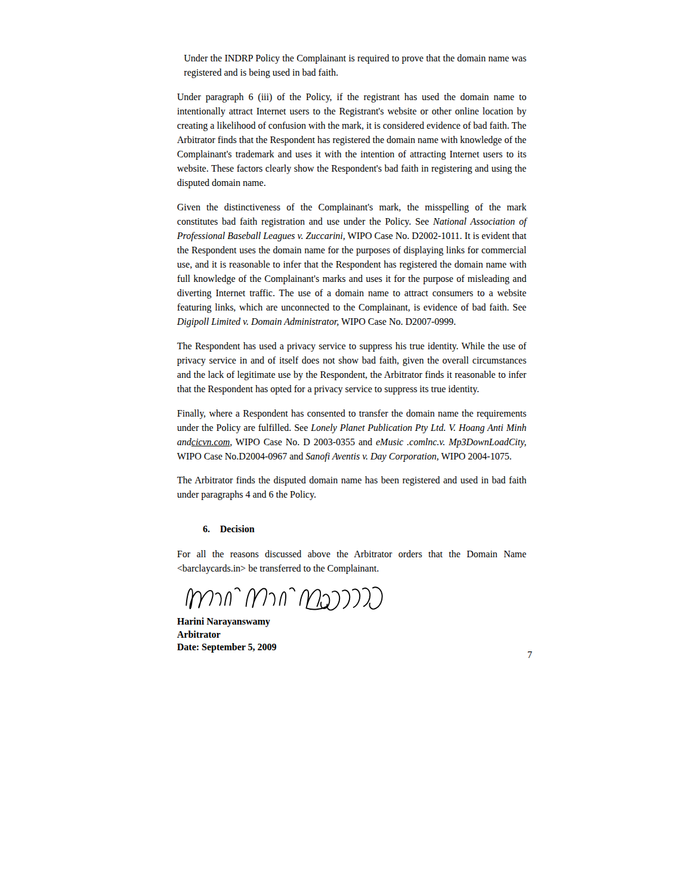Under the INDRP Policy the Complainant is required to prove that the domain name was registered and is being used in bad faith.
Under paragraph 6 (iii) of the Policy, if the registrant has used the domain name to intentionally attract Internet users to the Registrant's website or other online location by creating a likelihood of confusion with the mark, it is considered evidence of bad faith. The Arbitrator finds that the Respondent has registered the domain name with knowledge of the Complainant's trademark and uses it with the intention of attracting Internet users to its website. These factors clearly show the Respondent's bad faith in registering and using the disputed domain name.
Given the distinctiveness of the Complainant's mark, the misspelling of the mark constitutes bad faith registration and use under the Policy. See National Association of Professional Baseball Leagues v. Zuccarini, WIPO Case No. D2002-1011. It is evident that the Respondent uses the domain name for the purposes of displaying links for commercial use, and it is reasonable to infer that the Respondent has registered the domain name with full knowledge of the Complainant's marks and uses it for the purpose of misleading and diverting Internet traffic. The use of a domain name to attract consumers to a website featuring links, which are unconnected to the Complainant, is evidence of bad faith. See Digipoll Limited v. Domain Administrator, WIPO Case No. D2007-0999.
The Respondent has used a privacy service to suppress his true identity. While the use of privacy service in and of itself does not show bad faith, given the overall circumstances and the lack of legitimate use by the Respondent, the Arbitrator finds it reasonable to infer that the Respondent has opted for a privacy service to suppress its true identity.
Finally, where a Respondent has consented to transfer the domain name the requirements under the Policy are fulfilled. See Lonely Planet Publication Pty Ltd. V. Hoang Anti Minh andcicvn.com, WIPO Case No. D 2003-0355 and eMusic .comlnc.v. Mp3DownLoadCity, WIPO Case No.D2004-0967 and Sanofi Aventis v. Day Corporation, WIPO 2004-1075.
The Arbitrator finds the disputed domain name has been registered and used in bad faith under paragraphs 4 and 6 the Policy.
6. Decision
For all the reasons discussed above the Arbitrator orders that the Domain Name <barclaycards.in> be transferred to the Complainant.
Harini Narayanswamy
Arbitrator
Date: September 5, 2009
7